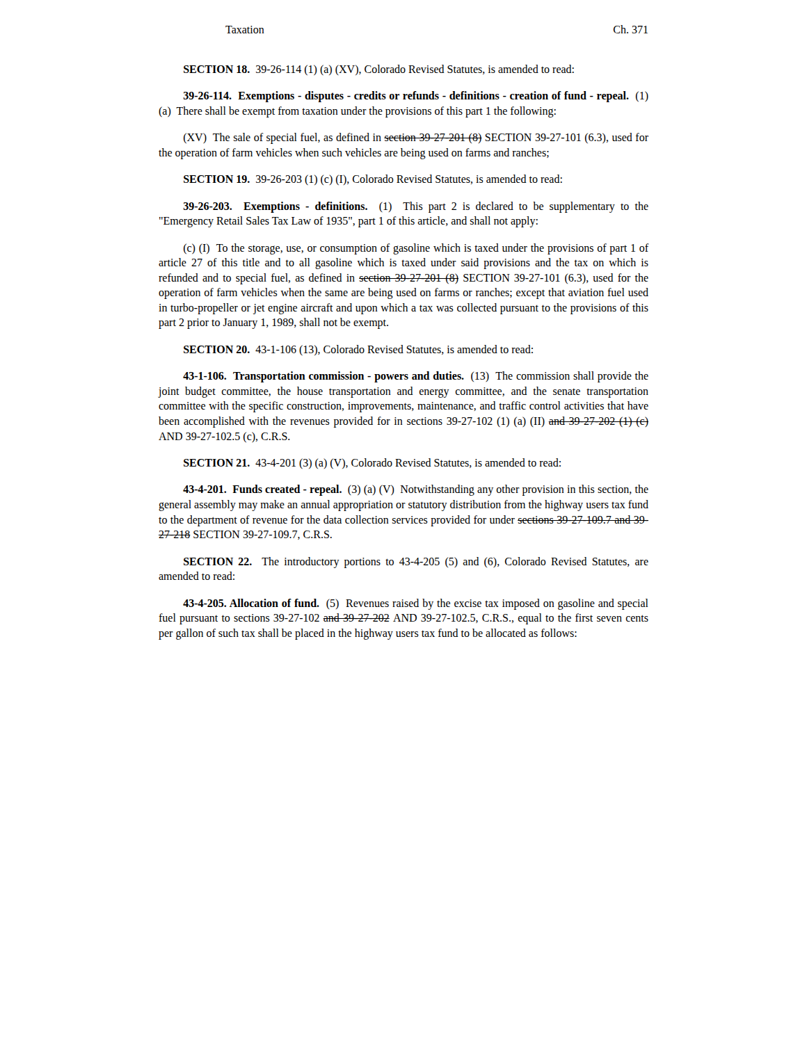Taxation Ch. 371
SECTION 18. 39-26-114 (1) (a) (XV), Colorado Revised Statutes, is amended to read:
39-26-114. Exemptions - disputes - credits or refunds - definitions - creation of fund - repeal. (1) (a) There shall be exempt from taxation under the provisions of this part 1 the following:
(XV) The sale of special fuel, as defined in section 39-27-201 (8) SECTION 39-27-101 (6.3), used for the operation of farm vehicles when such vehicles are being used on farms and ranches;
SECTION 19. 39-26-203 (1) (c) (I), Colorado Revised Statutes, is amended to read:
39-26-203. Exemptions - definitions. (1) This part 2 is declared to be supplementary to the "Emergency Retail Sales Tax Law of 1935", part 1 of this article, and shall not apply:
(c) (I) To the storage, use, or consumption of gasoline which is taxed under the provisions of part 1 of article 27 of this title and to all gasoline which is taxed under said provisions and the tax on which is refunded and to special fuel, as defined in section 39-27-201 (8) SECTION 39-27-101 (6.3), used for the operation of farm vehicles when the same are being used on farms or ranches; except that aviation fuel used in turbo-propeller or jet engine aircraft and upon which a tax was collected pursuant to the provisions of this part 2 prior to January 1, 1989, shall not be exempt.
SECTION 20. 43-1-106 (13), Colorado Revised Statutes, is amended to read:
43-1-106. Transportation commission - powers and duties. (13) The commission shall provide the joint budget committee, the house transportation and energy committee, and the senate transportation committee with the specific construction, improvements, maintenance, and traffic control activities that have been accomplished with the revenues provided for in sections 39-27-102 (1) (a) (II) and 39-27-202 (1) (c) AND 39-27-102.5 (c), C.R.S.
SECTION 21. 43-4-201 (3) (a) (V), Colorado Revised Statutes, is amended to read:
43-4-201. Funds created - repeal. (3) (a) (V) Notwithstanding any other provision in this section, the general assembly may make an annual appropriation or statutory distribution from the highway users tax fund to the department of revenue for the data collection services provided for under sections 39-27-109.7 and 39-27-218 SECTION 39-27-109.7, C.R.S.
SECTION 22. The introductory portions to 43-4-205 (5) and (6), Colorado Revised Statutes, are amended to read:
43-4-205. Allocation of fund. (5) Revenues raised by the excise tax imposed on gasoline and special fuel pursuant to sections 39-27-102 and 39-27-202 AND 39-27-102.5, C.R.S., equal to the first seven cents per gallon of such tax shall be placed in the highway users tax fund to be allocated as follows: